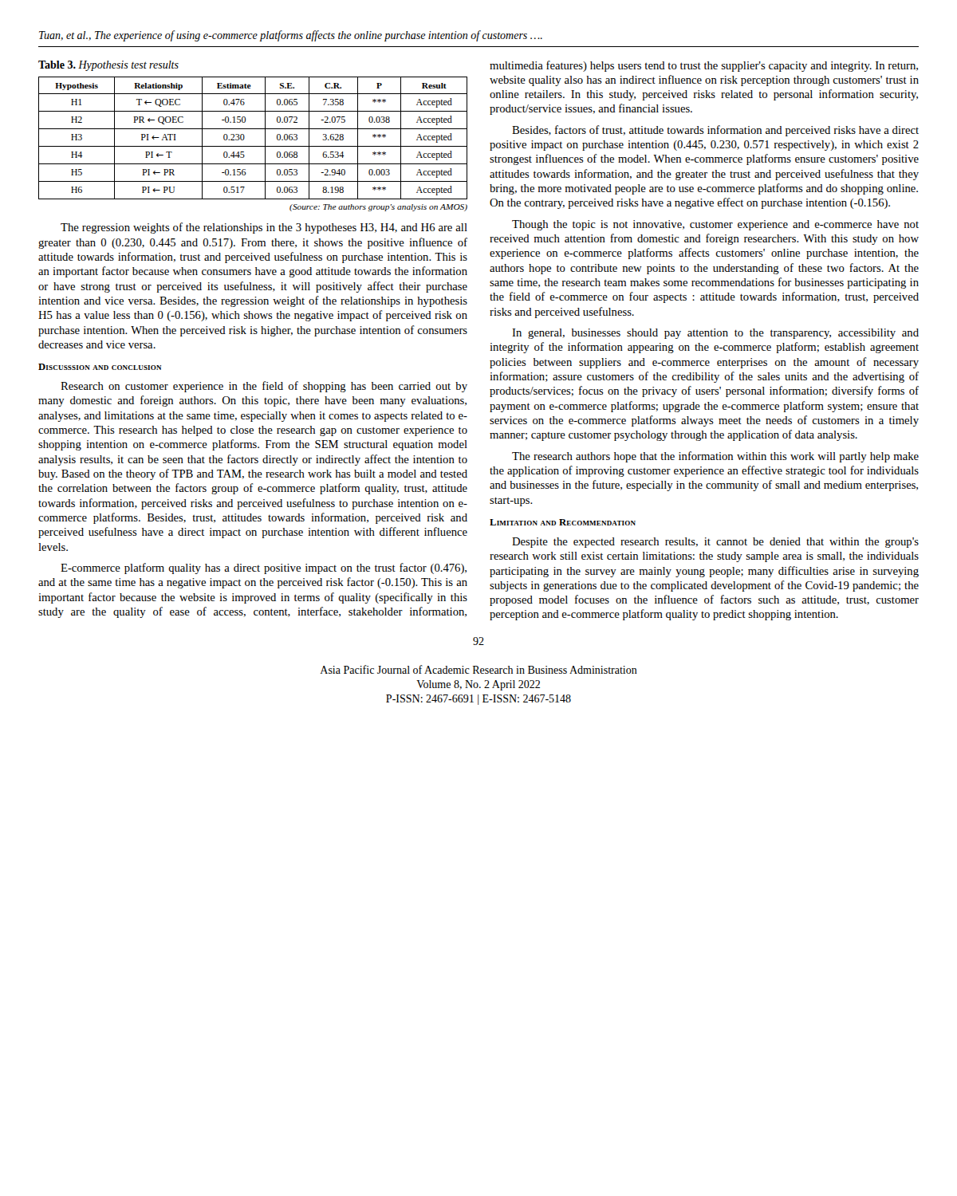Tuan, et al., The experience of using e-commerce platforms affects the online purchase intention of customers ….
Table 3. Hypothesis test results
| Hypothesis | Relationship | Estimate | S.E. | C.R. | P | Result |
| --- | --- | --- | --- | --- | --- | --- |
| H1 | T ← QOEC | 0.476 | 0.065 | 7.358 | *** | Accepted |
| H2 | PR ← QOEC | -0.150 | 0.072 | -2.075 | 0.038 | Accepted |
| H3 | PI ← ATI | 0.230 | 0.063 | 3.628 | *** | Accepted |
| H4 | PI ← T | 0.445 | 0.068 | 6.534 | *** | Accepted |
| H5 | PI ← PR | -0.156 | 0.053 | -2.940 | 0.003 | Accepted |
| H6 | PI ← PU | 0.517 | 0.063 | 8.198 | *** | Accepted |
(Source: The authors group's analysis on AMOS)
The regression weights of the relationships in the 3 hypotheses H3, H4, and H6 are all greater than 0 (0.230, 0.445 and 0.517). From there, it shows the positive influence of attitude towards information, trust and perceived usefulness on purchase intention. This is an important factor because when consumers have a good attitude towards the information or have strong trust or perceived its usefulness, it will positively affect their purchase intention and vice versa. Besides, the regression weight of the relationships in hypothesis H5 has a value less than 0 (-0.156), which shows the negative impact of perceived risk on purchase intention. When the perceived risk is higher, the purchase intention of consumers decreases and vice versa.
Discusssion and conclusion
Research on customer experience in the field of shopping has been carried out by many domestic and foreign authors. On this topic, there have been many evaluations, analyses, and limitations at the same time, especially when it comes to aspects related to e-commerce. This research has helped to close the research gap on customer experience to shopping intention on e-commerce platforms. From the SEM structural equation model analysis results, it can be seen that the factors directly or indirectly affect the intention to buy. Based on the theory of TPB and TAM, the research work has built a model and tested the correlation between the factors group of e-commerce platform quality, trust, attitude towards information, perceived risks and perceived usefulness to purchase intention on e-commerce platforms. Besides, trust, attitudes towards information, perceived risk and perceived usefulness have a direct impact on purchase intention with different influence levels.
E-commerce platform quality has a direct positive impact on the trust factor (0.476), and at the same time has a negative impact on the perceived risk factor (-0.150). This is an important factor because the website is improved in terms of quality (specifically in this study are the quality of ease of access, content, interface, stakeholder information, multimedia features) helps users tend to trust the supplier's capacity and integrity. In return, website quality also has an indirect influence on risk perception through customers' trust in online retailers. In this study, perceived risks related to personal information security, product/service issues, and financial issues.
Besides, factors of trust, attitude towards information and perceived risks have a direct positive impact on purchase intention (0.445, 0.230, 0.571 respectively), in which exist 2 strongest influences of the model. When e-commerce platforms ensure customers' positive attitudes towards information, and the greater the trust and perceived usefulness that they bring, the more motivated people are to use e-commerce platforms and do shopping online. On the contrary, perceived risks have a negative effect on purchase intention (-0.156).
Though the topic is not innovative, customer experience and e-commerce have not received much attention from domestic and foreign researchers. With this study on how experience on e-commerce platforms affects customers' online purchase intention, the authors hope to contribute new points to the understanding of these two factors. At the same time, the research team makes some recommendations for businesses participating in the field of e-commerce on four aspects : attitude towards information, trust, perceived risks and perceived usefulness.
In general, businesses should pay attention to the transparency, accessibility and integrity of the information appearing on the e-commerce platform; establish agreement policies between suppliers and e-commerce enterprises on the amount of necessary information; assure customers of the credibility of the sales units and the advertising of products/services; focus on the privacy of users' personal information; diversify forms of payment on e-commerce platforms; upgrade the e-commerce platform system; ensure that services on the e-commerce platforms always meet the needs of customers in a timely manner; capture customer psychology through the application of data analysis.
The research authors hope that the information within this work will partly help make the application of improving customer experience an effective strategic tool for individuals and businesses in the future, especially in the community of small and medium enterprises, start-ups.
Limitation and Recommendation
Despite the expected research results, it cannot be denied that within the group's research work still exist certain limitations: the study sample area is small, the individuals participating in the survey are mainly young people; many difficulties arise in surveying subjects in generations due to the complicated development of the Covid-19 pandemic; the proposed model focuses on the influence of factors such as attitude, trust, customer perception and e-commerce platform quality to predict shopping intention.
92
Asia Pacific Journal of Academic Research in Business Administration
Volume 8, No. 2 April 2022
P-ISSN: 2467-6691 | E-ISSN: 2467-5148